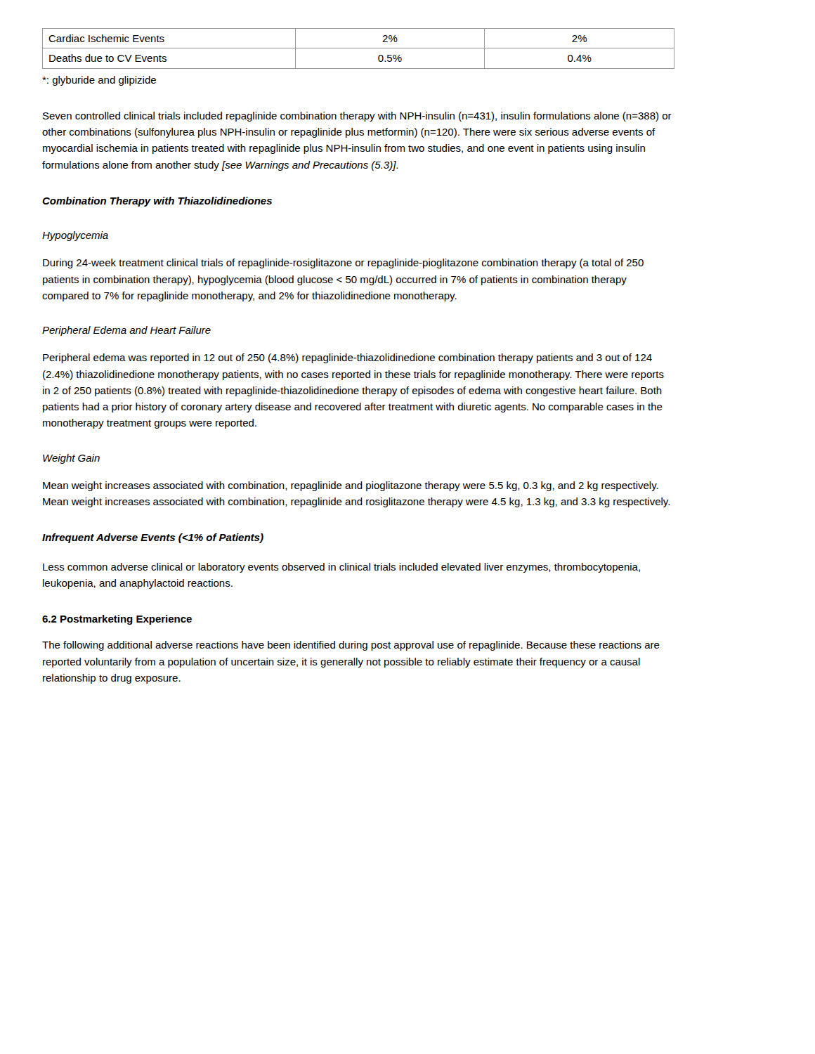| Cardiac Ischemic Events | 2% | 2% |
| Deaths due to CV Events | 0.5% | 0.4% |
*: glyburide and glipizide
Seven controlled clinical trials included repaglinide combination therapy with NPH-insulin (n=431), insulin formulations alone (n=388) or other combinations (sulfonylurea plus NPH-insulin or repaglinide plus metformin) (n=120). There were six serious adverse events of myocardial ischemia in patients treated with repaglinide plus NPH-insulin from two studies, and one event in patients using insulin formulations alone from another study [see Warnings and Precautions (5.3)].
Combination Therapy with Thiazolidinediones
Hypoglycemia
During 24-week treatment clinical trials of repaglinide-rosiglitazone or repaglinide-pioglitazone combination therapy (a total of 250 patients in combination therapy), hypoglycemia (blood glucose < 50 mg/dL) occurred in 7% of patients in combination therapy compared to 7% for repaglinide monotherapy, and 2% for thiazolidinedione monotherapy.
Peripheral Edema and Heart Failure
Peripheral edema was reported in 12 out of 250 (4.8%) repaglinide-thiazolidinedione combination therapy patients and 3 out of 124 (2.4%) thiazolidinedione monotherapy patients, with no cases reported in these trials for repaglinide monotherapy. There were reports in 2 of 250 patients (0.8%) treated with repaglinide-thiazolidinedione therapy of episodes of edema with congestive heart failure. Both patients had a prior history of coronary artery disease and recovered after treatment with diuretic agents. No comparable cases in the monotherapy treatment groups were reported.
Weight Gain
Mean weight increases associated with combination, repaglinide and pioglitazone therapy were 5.5 kg, 0.3 kg, and 2 kg respectively. Mean weight increases associated with combination, repaglinide and rosiglitazone therapy were 4.5 kg, 1.3 kg, and 3.3 kg respectively.
Infrequent Adverse Events (<1% of Patients)
Less common adverse clinical or laboratory events observed in clinical trials included elevated liver enzymes, thrombocytopenia, leukopenia, and anaphylactoid reactions.
6.2 Postmarketing Experience
The following additional adverse reactions have been identified during post approval use of repaglinide. Because these reactions are reported voluntarily from a population of uncertain size, it is generally not possible to reliably estimate their frequency or a causal relationship to drug exposure.